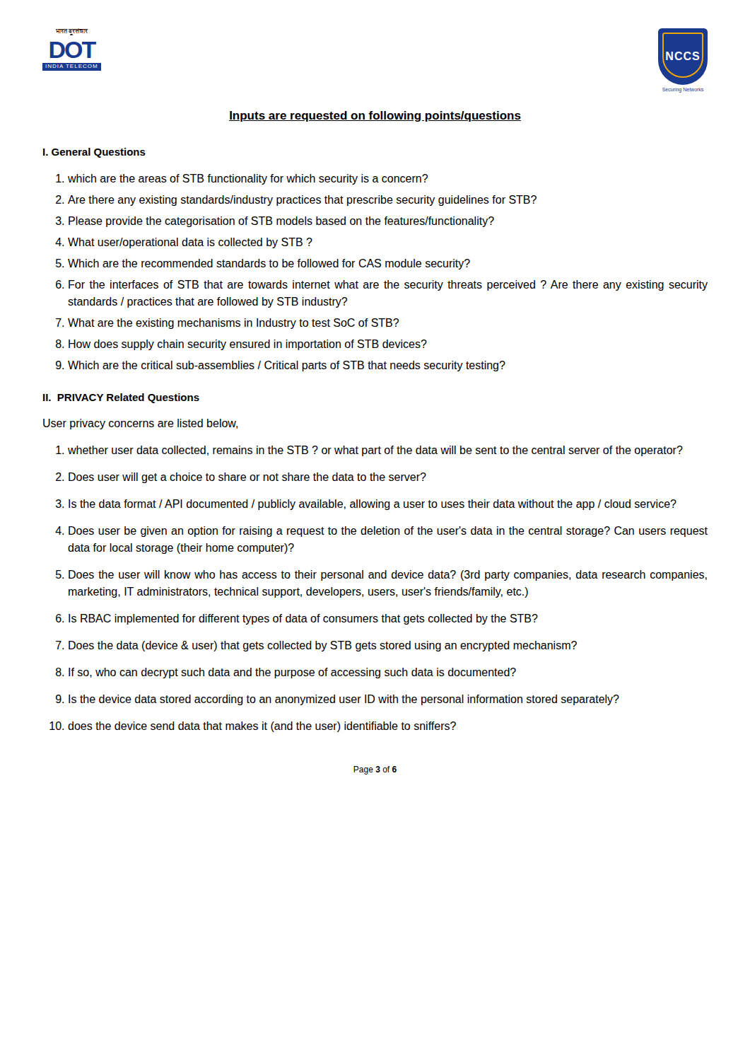भारत दूरसंचार
DOT
INDIA TELECOM
NCCS
Securing Networks
Inputs are requested on following points/questions
I. General Questions
which are the areas of STB functionality for which security is a concern?
Are there any existing standards/industry practices that prescribe security guidelines for STB?
Please provide the categorisation of STB models based on the features/functionality?
What user/operational data is collected by STB ?
Which are the recommended standards to be followed for CAS module security?
For the interfaces of STB that are towards internet what are the security threats perceived ? Are there any existing security standards / practices that are followed by STB industry?
What are the existing mechanisms in Industry to test SoC of STB?
How does supply chain security ensured in importation of STB devices?
Which are the critical sub-assemblies / Critical parts of STB that needs security testing?
II. PRIVACY Related Questions
User privacy concerns are listed below,
whether user data collected, remains in the STB ? or what part of the data will be sent to the central server of the operator?
Does user will get a choice to share or not share the data to the server?
Is the data format / API documented / publicly available, allowing a user to uses their data without the app / cloud service?
Does user be given an option for raising a request to the deletion of the user's data in the central storage? Can users request data for local storage (their home computer)?
Does the user will know who has access to their personal and device data? (3rd party companies, data research companies, marketing, IT administrators, technical support, developers, users, user's friends/family, etc.)
Is RBAC implemented for different types of data of consumers that gets collected by the STB?
Does the data (device & user) that gets collected by STB gets stored using an encrypted mechanism?
If so, who can decrypt such data and the purpose of accessing such data is documented?
Is the device data stored according to an anonymized user ID with the personal information stored separately?
does the device send data that makes it (and the user) identifiable to sniffers?
Page 3 of 6